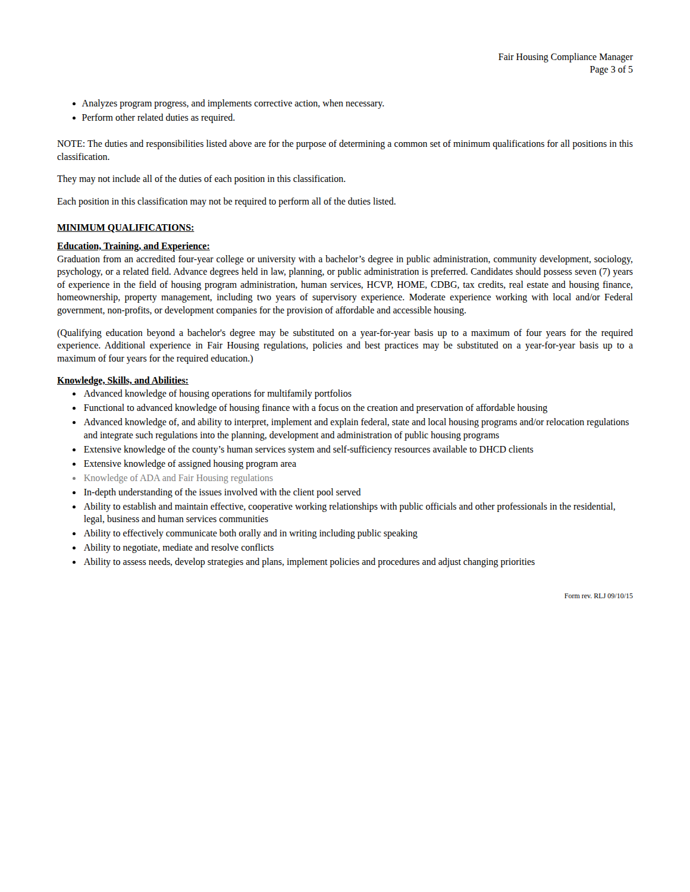Fair Housing Compliance Manager Page 3 of 5
Analyzes program progress, and implements corrective action, when necessary.
Perform other related duties as required.
NOTE: The duties and responsibilities listed above are for the purpose of determining a common set of minimum qualifications for all positions in this classification.
They may not include all of the duties of each position in this classification.
Each position in this classification may not be required to perform all of the duties listed.
MINIMUM QUALIFICATIONS:
Education, Training, and Experience:
Graduation from an accredited four-year college or university with a bachelor’s degree in public administration, community development, sociology, psychology, or a related field. Advance degrees held in law, planning, or public administration is preferred. Candidates should possess seven (7) years of experience in the field of housing program administration, human services, HCVP, HOME, CDBG, tax credits, real estate and housing finance, homeownership, property management, including two years of supervisory experience. Moderate experience working with local and/or Federal government, non-profits, or development companies for the provision of affordable and accessible housing.
(Qualifying education beyond a bachelor's degree may be substituted on a year-for-year basis up to a maximum of four years for the required experience. Additional experience in Fair Housing regulations, policies and best practices may be substituted on a year-for-year basis up to a maximum of four years for the required education.)
Knowledge, Skills, and Abilities:
Advanced knowledge of housing operations for multifamily portfolios
Functional to advanced knowledge of housing finance with a focus on the creation and preservation of affordable housing
Advanced knowledge of, and ability to interpret, implement and explain federal, state and local housing programs and/or relocation regulations and integrate such regulations into the planning, development and administration of public housing programs
Extensive knowledge of the county’s human services system and self-sufficiency resources available to DHCD clients
Extensive knowledge of assigned housing program area
Knowledge of ADA and Fair Housing regulations
In-depth understanding of the issues involved with the client pool served
Ability to establish and maintain effective, cooperative working relationships with public officials and other professionals in the residential, legal, business and human services communities
Ability to effectively communicate both orally and in writing including public speaking
Ability to negotiate, mediate and resolve conflicts
Ability to assess needs, develop strategies and plans, implement policies and procedures and adjust changing priorities
Form rev. RLJ 09/10/15